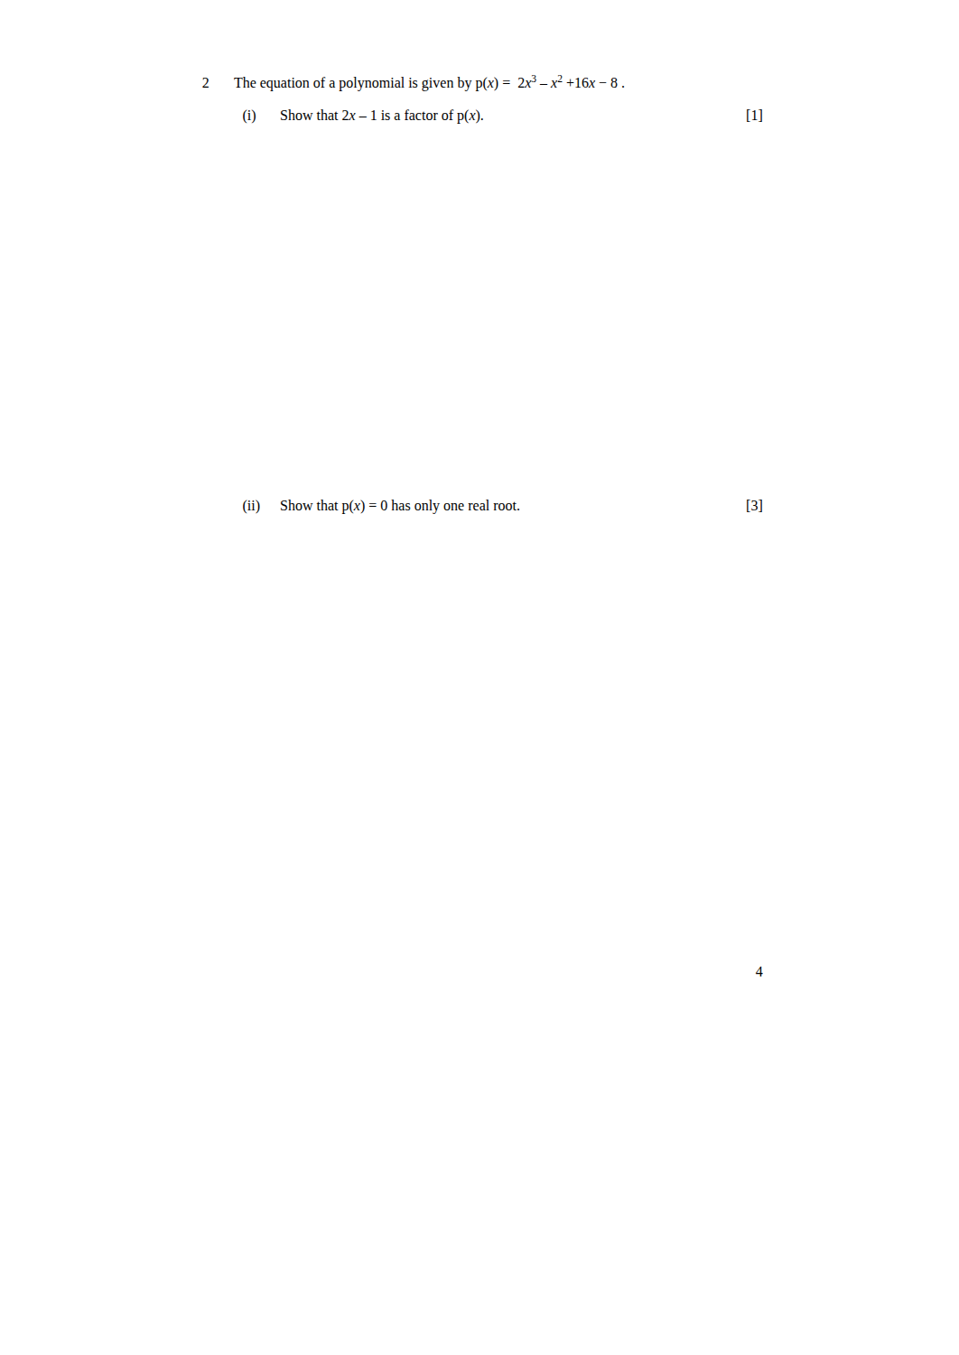2
The equation of a polynomial is given by p(x) = 2x3 – x2 +16x − 8 .
(i)
Show that 2x – 1 is a factor of p(x). [1]
(ii)
Show that p(x) = 0 has only one real root. [3]
4